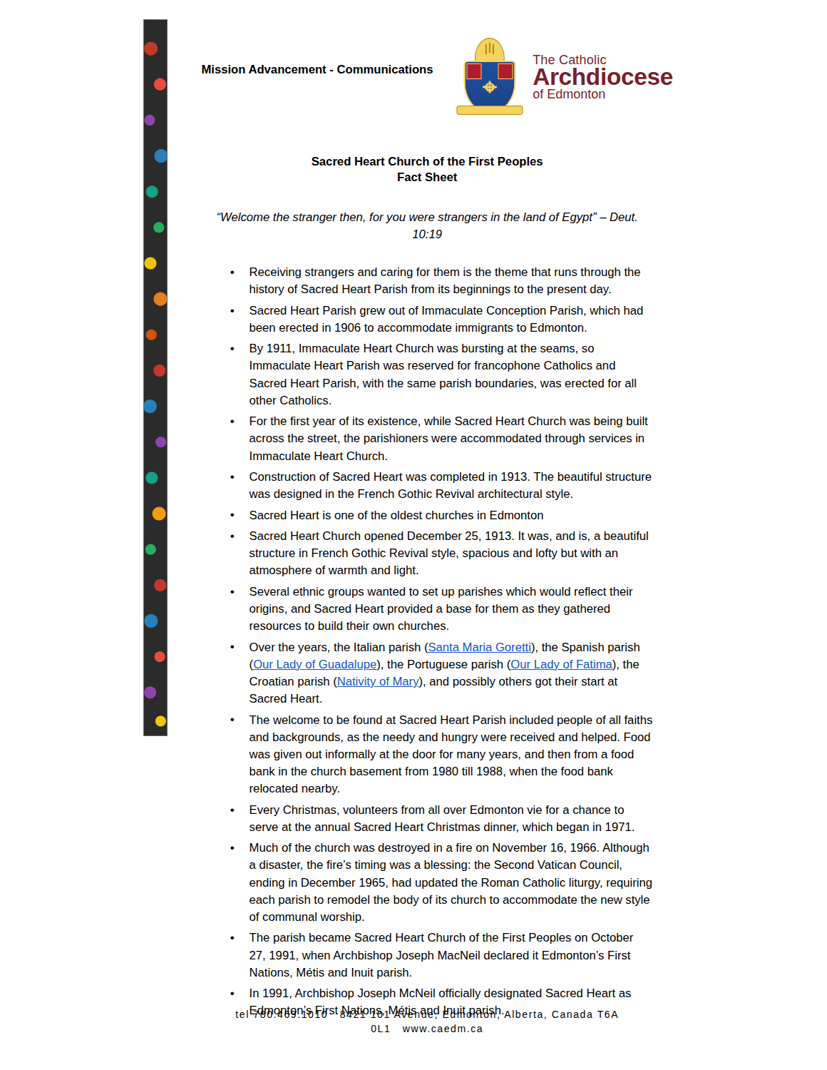Mission Advancement - Communications
⌖
The Catholic
Archdiocese
of Edmonton
Sacred Heart Church of the First Peoples Fact Sheet
“Welcome the stranger then, for you were strangers in the land of Egypt” – Deut. 10:19
Receiving strangers and caring for them is the theme that runs through the history of Sacred Heart Parish from its beginnings to the present day.
Sacred Heart Parish grew out of Immaculate Conception Parish, which had been erected in 1906 to accommodate immigrants to Edmonton.
By 1911, Immaculate Heart Church was bursting at the seams, so Immaculate Heart Parish was reserved for francophone Catholics and Sacred Heart Parish, with the same parish boundaries, was erected for all other Catholics.
For the first year of its existence, while Sacred Heart Church was being built across the street, the parishioners were accommodated through services in Immaculate Heart Church.
Construction of Sacred Heart was completed in 1913. The beautiful structure was designed in the French Gothic Revival architectural style.
Sacred Heart is one of the oldest churches in Edmonton
Sacred Heart Church opened December 25, 1913. It was, and is, a beautiful structure in French Gothic Revival style, spacious and lofty but with an atmosphere of warmth and light.
Several ethnic groups wanted to set up parishes which would reflect their origins, and Sacred Heart provided a base for them as they gathered resources to build their own churches.
Over the years, the Italian parish (Santa Maria Goretti), the Spanish parish (Our Lady of Guadalupe), the Portuguese parish (Our Lady of Fatima), the Croatian parish (Nativity of Mary), and possibly others got their start at Sacred Heart.
The welcome to be found at Sacred Heart Parish included people of all faiths and backgrounds, as the needy and hungry were received and helped. Food was given out informally at the door for many years, and then from a food bank in the church basement from 1980 till 1988, when the food bank relocated nearby.
Every Christmas, volunteers from all over Edmonton vie for a chance to serve at the annual Sacred Heart Christmas dinner, which began in 1971.
Much of the church was destroyed in a fire on November 16, 1966. Although a disaster, the fire’s timing was a blessing: the Second Vatican Council, ending in December 1965, had updated the Roman Catholic liturgy, requiring each parish to remodel the body of its church to accommodate the new style of communal worship.
The parish became Sacred Heart Church of the First Peoples on October 27, 1991, when Archbishop Joseph MacNeil declared it Edmonton’s First Nations, Métis and Inuit parish.
In 1991, Archbishop Joseph McNeil officially designated Sacred Heart as Edmonton’s First Nations, Métis and Inuit parish.
tel 780.469.1010 8421 101 Avenue, Edmonton, Alberta, Canada T6A 0L1 www.caedm.ca